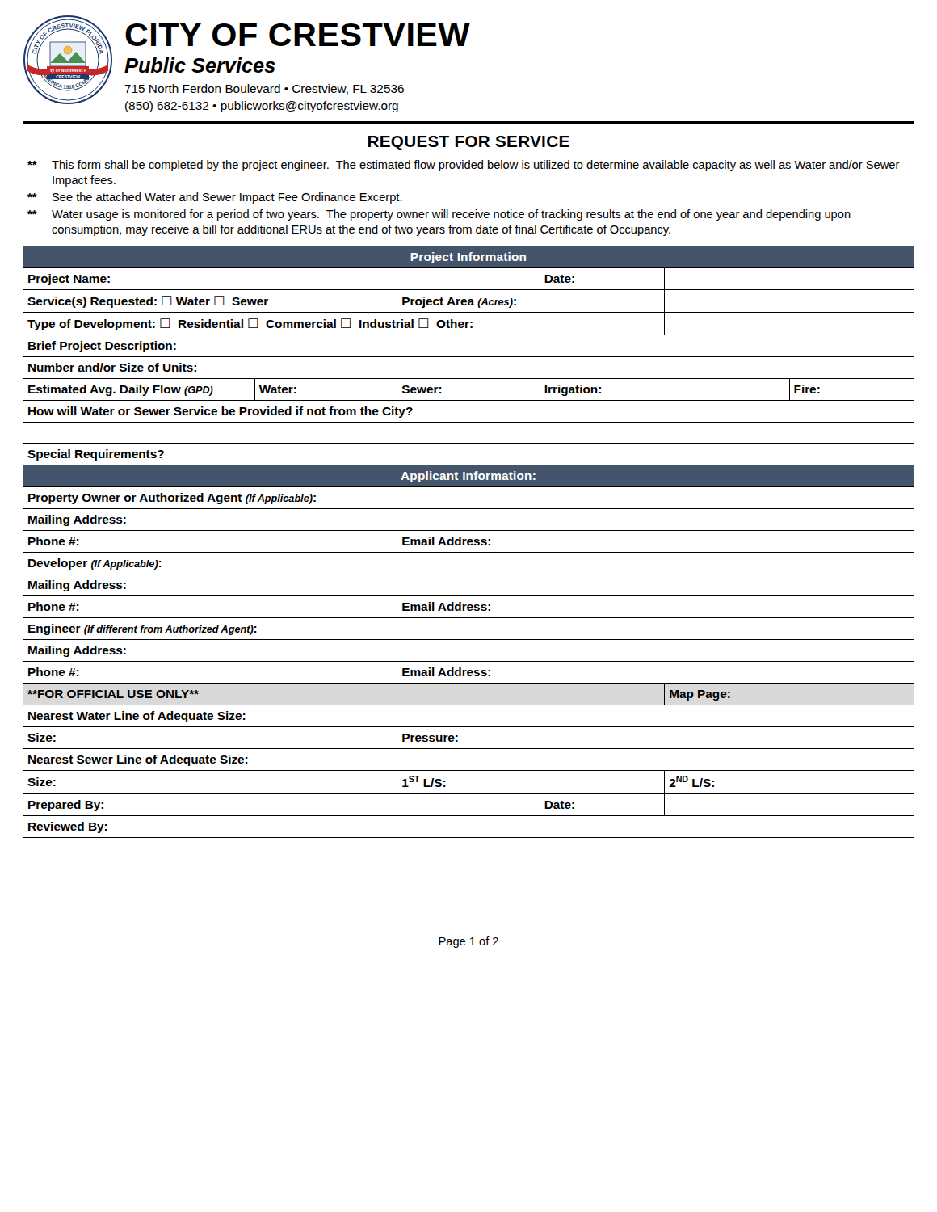CITY OF CRESTVIEW FLORIDA AMERICA 1916 COUNTY The City of Northwest Florida CRESTVIEW
CITY OF CRESTVIEW
Public Services
715 North Ferdon Boulevard • Crestview, FL 32536
(850) 682-6132 • publicworks@cityofcrestview.org
REQUEST FOR SERVICE
** This form shall be completed by the project engineer. The estimated flow provided below is utilized to determine available capacity as well as Water and/or Sewer Impact fees.
** See the attached Water and Sewer Impact Fee Ordinance Excerpt.
** Water usage is monitored for a period of two years. The property owner will receive notice of tracking results at the end of one year and depending upon consumption, may receive a bill for additional ERUs at the end of two years from date of final Certificate of Occupancy.
| Project Information |
| Project Name: | Date: | |
| Service(s) Requested: ☐ Water ☐ Sewer | Project Area (Acres) : | |
| Type of Development: ☐ Residential ☐ Commercial ☐ Industrial ☐ Other: | |
| Brief Project Description: |
| Number and/or Size of Units: |
| Estimated Avg. Daily Flow (GPD) | Water: | Sewer: | Irrigation: | Fire: |
| How will Water or Sewer Service be Provided if not from the City? |
| Special Requirements? |
| Applicant Information: |
| Property Owner or Authorized Agent (If Applicable) : |
| Mailing Address: |
| Phone #: | Email Address: |
| Developer (If Applicable) : |
| Mailing Address: |
| Phone #: | Email Address: |
| Engineer (If different from Authorized Agent) : |
| Mailing Address: |
| Phone #: | Email Address: |
| **FOR OFFICIAL USE ONLY** | Map Page: |
| Nearest Water Line of Adequate Size: |
| Size: | Pressure: |
| Nearest Sewer Line of Adequate Size: |
| Size: | 1 ST L/S: | 2 ND L/S: |
| Prepared By: | Date: | |
| Reviewed By: |
Page 1 of 2